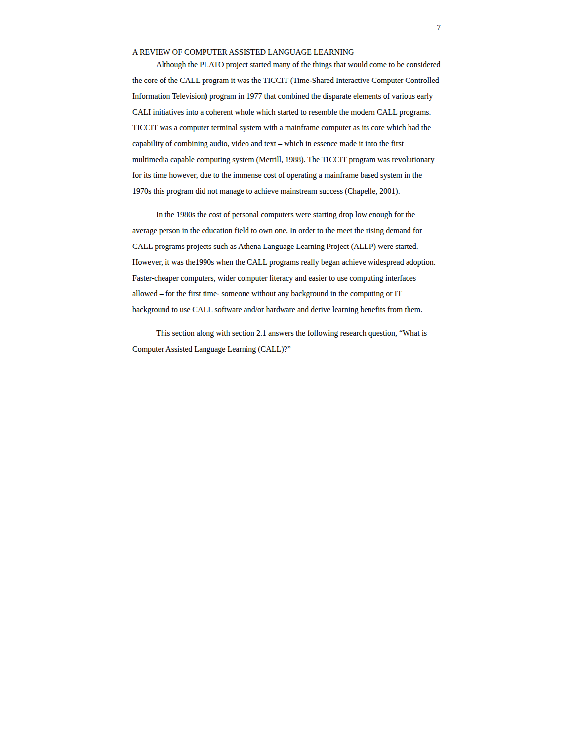7
A Review of Computer Assisted Language Learning
Although the PLATO project started many of the things that would come to be considered the core of the CALL program it was the TICCIT (Time-Shared Interactive Computer Controlled Information Television) program in 1977 that combined the disparate elements of various early CALI initiatives into a coherent whole which started to resemble the modern CALL programs. TICCIT was a computer terminal system with a mainframe computer as its core which had the capability of combining audio, video and text – which in essence made it into the first multimedia capable computing system (Merrill, 1988). The TICCIT program was revolutionary for its time however, due to the immense cost of operating a mainframe based system in the 1970s this program did not manage to achieve mainstream success (Chapelle, 2001).
In the 1980s the cost of personal computers were starting drop low enough for the average person in the education field to own one. In order to the meet the rising demand for CALL programs projects such as Athena Language Learning Project (ALLP) were started. However, it was the1990s when the CALL programs really began achieve widespread adoption. Faster-cheaper computers, wider computer literacy and easier to use computing interfaces allowed – for the first time- someone without any background in the computing or IT background to use CALL software and/or hardware and derive learning benefits from them.
This section along with section 2.1 answers the following research question, “What is Computer Assisted Language Learning (CALL)?”